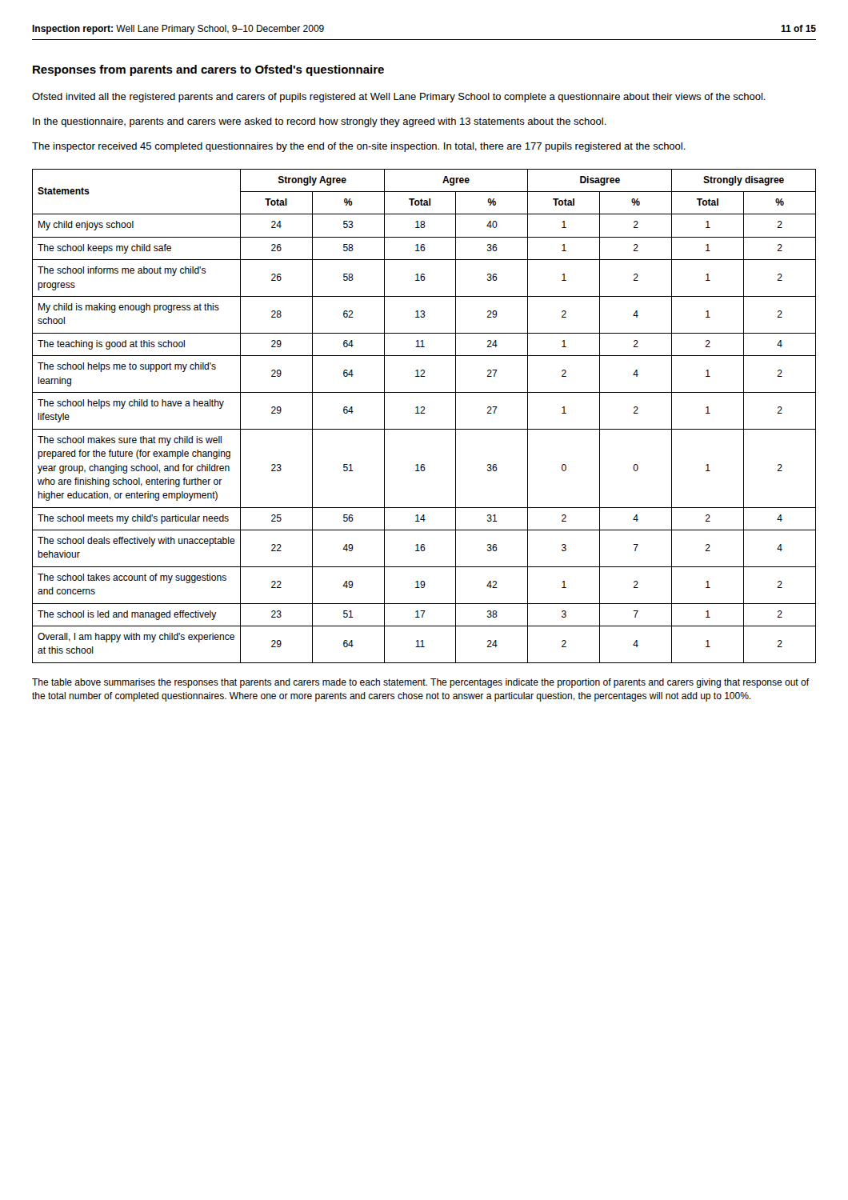Inspection report: Well Lane Primary School, 9–10 December 2009
11 of 15
Responses from parents and carers to Ofsted's questionnaire
Ofsted invited all the registered parents and carers of pupils registered at Well Lane Primary School to complete a questionnaire about their views of the school.
In the questionnaire, parents and carers were asked to record how strongly they agreed with 13 statements about the school.
The inspector received 45 completed questionnaires by the end of the on-site inspection. In total, there are 177 pupils registered at the school.
Responses from parents and carers to Ofsted's questionnaire
| Statements | Strongly Agree | Agree | Disagree | Strongly disagree |
| --- | --- | --- | --- | --- |
| Total | % | Total | % | Total | % | Total | % |
| My child enjoys school | 24 | 53 | 18 | 40 | 1 | 2 | 1 | 2 |
| The school keeps my child safe | 26 | 58 | 16 | 36 | 1 | 2 | 1 | 2 |
| The school informs me about my child's progress | 26 | 58 | 16 | 36 | 1 | 2 | 1 | 2 |
| My child is making enough progress at this school | 28 | 62 | 13 | 29 | 2 | 4 | 1 | 2 |
| The teaching is good at this school | 29 | 64 | 11 | 24 | 1 | 2 | 2 | 4 |
| The school helps me to support my child's learning | 29 | 64 | 12 | 27 | 2 | 4 | 1 | 2 |
| The school helps my child to have a healthy lifestyle | 29 | 64 | 12 | 27 | 1 | 2 | 1 | 2 |
| The school makes sure that my child is well prepared for the future (for example changing year group, changing school, and for children who are finishing school, entering further or higher education, or entering employment) | 23 | 51 | 16 | 36 | 0 | 0 | 1 | 2 |
| The school meets my child's particular needs | 25 | 56 | 14 | 31 | 2 | 4 | 2 | 4 |
| The school deals effectively with unacceptable behaviour | 22 | 49 | 16 | 36 | 3 | 7 | 2 | 4 |
| The school takes account of my suggestions and concerns | 22 | 49 | 19 | 42 | 1 | 2 | 1 | 2 |
| The school is led and managed effectively | 23 | 51 | 17 | 38 | 3 | 7 | 1 | 2 |
| Overall, I am happy with my child's experience at this school | 29 | 64 | 11 | 24 | 2 | 4 | 1 | 2 |
The table above summarises the responses that parents and carers made to each statement. The percentages indicate the proportion of parents and carers giving that response out of the total number of completed questionnaires. Where one or more parents and carers chose not to answer a particular question, the percentages will not add up to 100%.